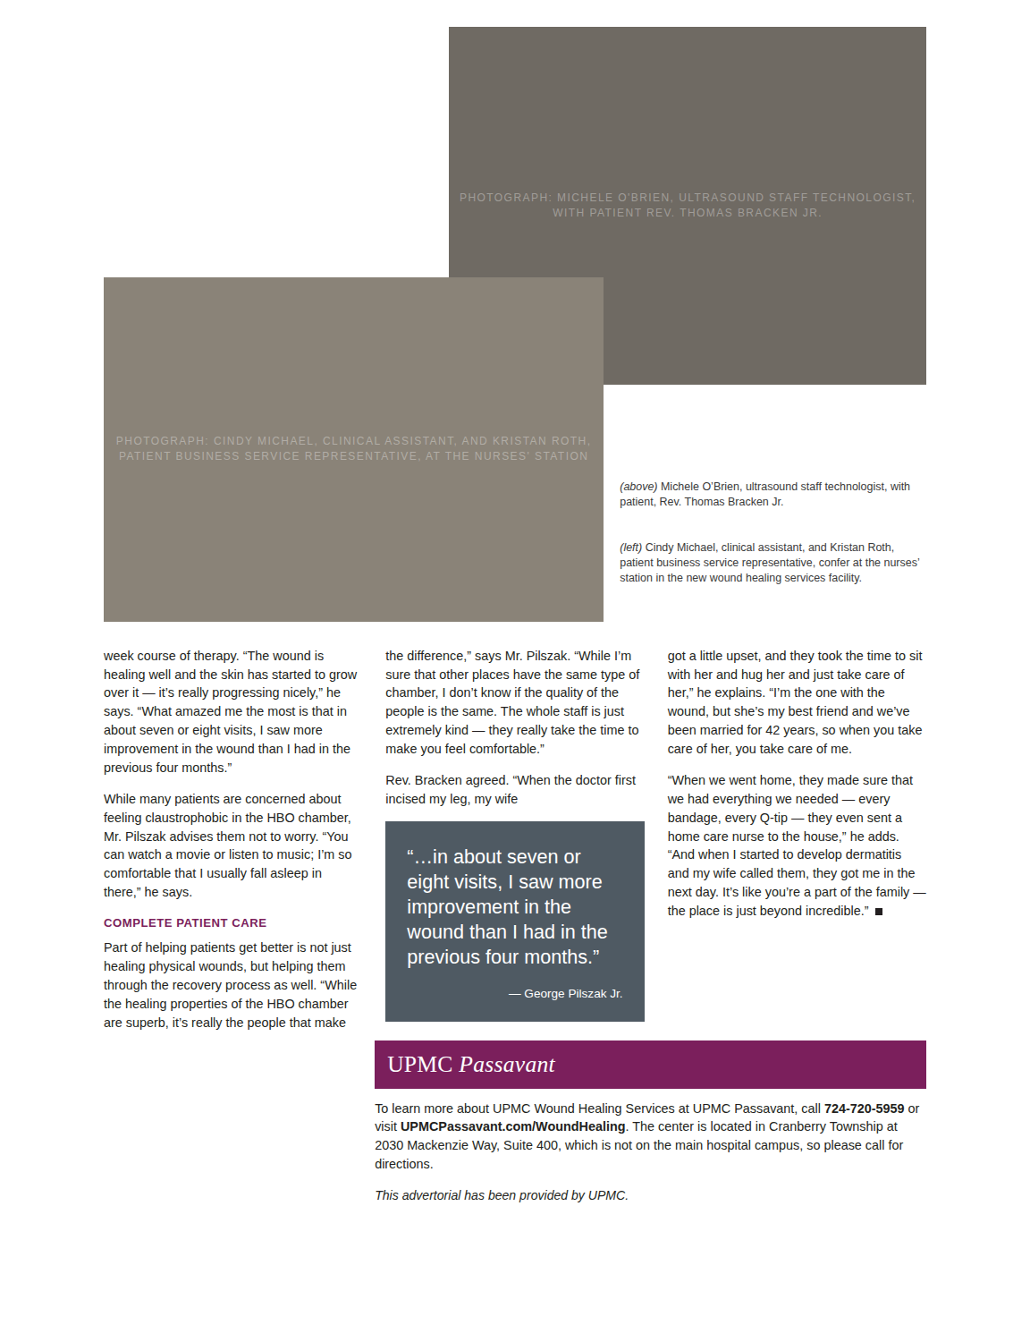Photograph: Michele O'Brien, ultrasound staff technologist, with patient Rev. Thomas Bracken Jr.
Photograph: Cindy Michael, clinical assistant, and Kristan Roth, patient business service representative, at the nurses' station
(above) Michele O’Brien, ultrasound staff technologist, with patient, Rev. Thomas Bracken Jr.
(left) Cindy Michael, clinical assistant, and Kristan Roth, patient business service representative, confer at the nurses’ station in the new wound healing services facility.
week course of therapy. “The wound is healing well and the skin has started to grow over it — it’s really progressing nicely,” he says. “What amazed me the most is that in about seven or eight visits, I saw more improvement in the wound than I had in the previous four months.”
While many patients are concerned about feeling claustrophobic in the HBO chamber, Mr. Pilszak advises them not to worry. “You can watch a movie or listen to music; I’m so comfortable that I usually fall asleep in there,” he says.
Complete Patient Care
Part of helping patients get better is not just healing physical wounds, but helping them through the recovery process as well. “While the healing properties of the HBO chamber are superb, it’s really the people that make the difference,” says Mr. Pilszak. “While I’m sure that other places have the same type of chamber, I don’t know if the quality of the people is the same. The whole staff is just extremely kind — they really take the time to make you feel comfortable.”
Rev. Bracken agreed. “When the doctor first incised my leg, my wife
“…in about seven or eight visits, I saw more improvement in the wound than I had in the previous four months.”
— George Pilszak Jr.
got a little upset, and they took the time to sit with her and hug her and just take care of her,” he explains. “I’m the one with the wound, but she’s my best friend and we’ve been married for 42 years, so when you take care of her, you take care of me.
“When we went home, they made sure that we had everything we needed — every bandage, every Q-tip — they even sent a home care nurse to the house,” he adds. “And when I started to develop dermatitis and my wife called them, they got me in the next day. It’s like you’re a part of the family — the place is just beyond incredible.”
UPMC Passavant
To learn more about UPMC Wound Healing Services at UPMC Passavant, call 724-720-5959 or visit UPMCPassavant.com/WoundHealing. The center is located in Cranberry Township at 2030 Mackenzie Way, Suite 400, which is not on the main hospital campus, so please call for directions.
This advertorial has been provided by UPMC.